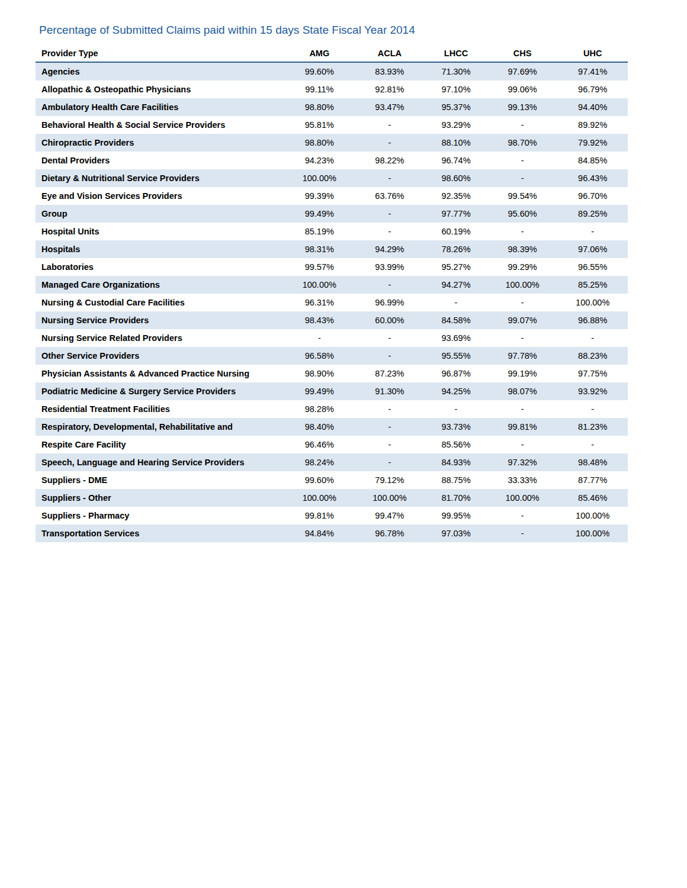Percentage of Submitted Claims paid within 15 days State Fiscal Year 2014
| Provider Type | AMG | ACLA | LHCC | CHS | UHC |
| --- | --- | --- | --- | --- | --- |
| Agencies | 99.60% | 83.93% | 71.30% | 97.69% | 97.41% |
| Allopathic & Osteopathic Physicians | 99.11% | 92.81% | 97.10% | 99.06% | 96.79% |
| Ambulatory Health Care Facilities | 98.80% | 93.47% | 95.37% | 99.13% | 94.40% |
| Behavioral Health & Social Service Providers | 95.81% | - | 93.29% | - | 89.92% |
| Chiropractic Providers | 98.80% | - | 88.10% | 98.70% | 79.92% |
| Dental Providers | 94.23% | 98.22% | 96.74% | - | 84.85% |
| Dietary & Nutritional Service Providers | 100.00% | - | 98.60% | - | 96.43% |
| Eye and Vision Services Providers | 99.39% | 63.76% | 92.35% | 99.54% | 96.70% |
| Group | 99.49% | - | 97.77% | 95.60% | 89.25% |
| Hospital Units | 85.19% | - | 60.19% | - | - |
| Hospitals | 98.31% | 94.29% | 78.26% | 98.39% | 97.06% |
| Laboratories | 99.57% | 93.99% | 95.27% | 99.29% | 96.55% |
| Managed Care Organizations | 100.00% | - | 94.27% | 100.00% | 85.25% |
| Nursing & Custodial Care Facilities | 96.31% | 96.99% | - | - | 100.00% |
| Nursing Service Providers | 98.43% | 60.00% | 84.58% | 99.07% | 96.88% |
| Nursing Service Related Providers | - | - | 93.69% | - | - |
| Other Service Providers | 96.58% | - | 95.55% | 97.78% | 88.23% |
| Physician Assistants & Advanced Practice Nursing | 98.90% | 87.23% | 96.87% | 99.19% | 97.75% |
| Podiatric Medicine & Surgery Service Providers | 99.49% | 91.30% | 94.25% | 98.07% | 93.92% |
| Residential Treatment Facilities | 98.28% | - | - | - | - |
| Respiratory, Developmental, Rehabilitative and | 98.40% | - | 93.73% | 99.81% | 81.23% |
| Respite Care Facility | 96.46% | - | 85.56% | - | - |
| Speech, Language and Hearing Service Providers | 98.24% | - | 84.93% | 97.32% | 98.48% |
| Suppliers - DME | 99.60% | 79.12% | 88.75% | 33.33% | 87.77% |
| Suppliers - Other | 100.00% | 100.00% | 81.70% | 100.00% | 85.46% |
| Suppliers - Pharmacy | 99.81% | 99.47% | 99.95% | - | 100.00% |
| Transportation Services | 94.84% | 96.78% | 97.03% | - | 100.00% |